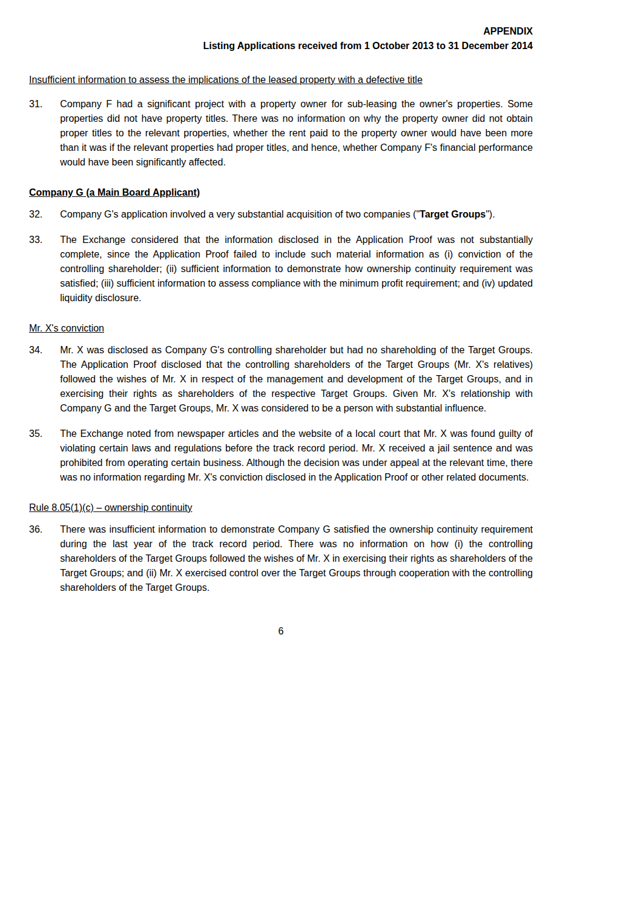APPENDIX Listing Applications received from 1 October 2013 to 31 December 2014
Insufficient information to assess the implications of the leased property with a defective title
31. Company F had a significant project with a property owner for sub-leasing the owner's properties. Some properties did not have property titles. There was no information on why the property owner did not obtain proper titles to the relevant properties, whether the rent paid to the property owner would have been more than it was if the relevant properties had proper titles, and hence, whether Company F's financial performance would have been significantly affected.
Company G (a Main Board Applicant)
32. Company G's application involved a very substantial acquisition of two companies ("Target Groups").
33. The Exchange considered that the information disclosed in the Application Proof was not substantially complete, since the Application Proof failed to include such material information as (i) conviction of the controlling shareholder; (ii) sufficient information to demonstrate how ownership continuity requirement was satisfied; (iii) sufficient information to assess compliance with the minimum profit requirement; and (iv) updated liquidity disclosure.
Mr. X's conviction
34. Mr. X was disclosed as Company G's controlling shareholder but had no shareholding of the Target Groups. The Application Proof disclosed that the controlling shareholders of the Target Groups (Mr. X's relatives) followed the wishes of Mr. X in respect of the management and development of the Target Groups, and in exercising their rights as shareholders of the respective Target Groups. Given Mr. X's relationship with Company G and the Target Groups, Mr. X was considered to be a person with substantial influence.
35. The Exchange noted from newspaper articles and the website of a local court that Mr. X was found guilty of violating certain laws and regulations before the track record period. Mr. X received a jail sentence and was prohibited from operating certain business. Although the decision was under appeal at the relevant time, there was no information regarding Mr. X's conviction disclosed in the Application Proof or other related documents.
Rule 8.05(1)(c) – ownership continuity
36. There was insufficient information to demonstrate Company G satisfied the ownership continuity requirement during the last year of the track record period. There was no information on how (i) the controlling shareholders of the Target Groups followed the wishes of Mr. X in exercising their rights as shareholders of the Target Groups; and (ii) Mr. X exercised control over the Target Groups through cooperation with the controlling shareholders of the Target Groups.
6